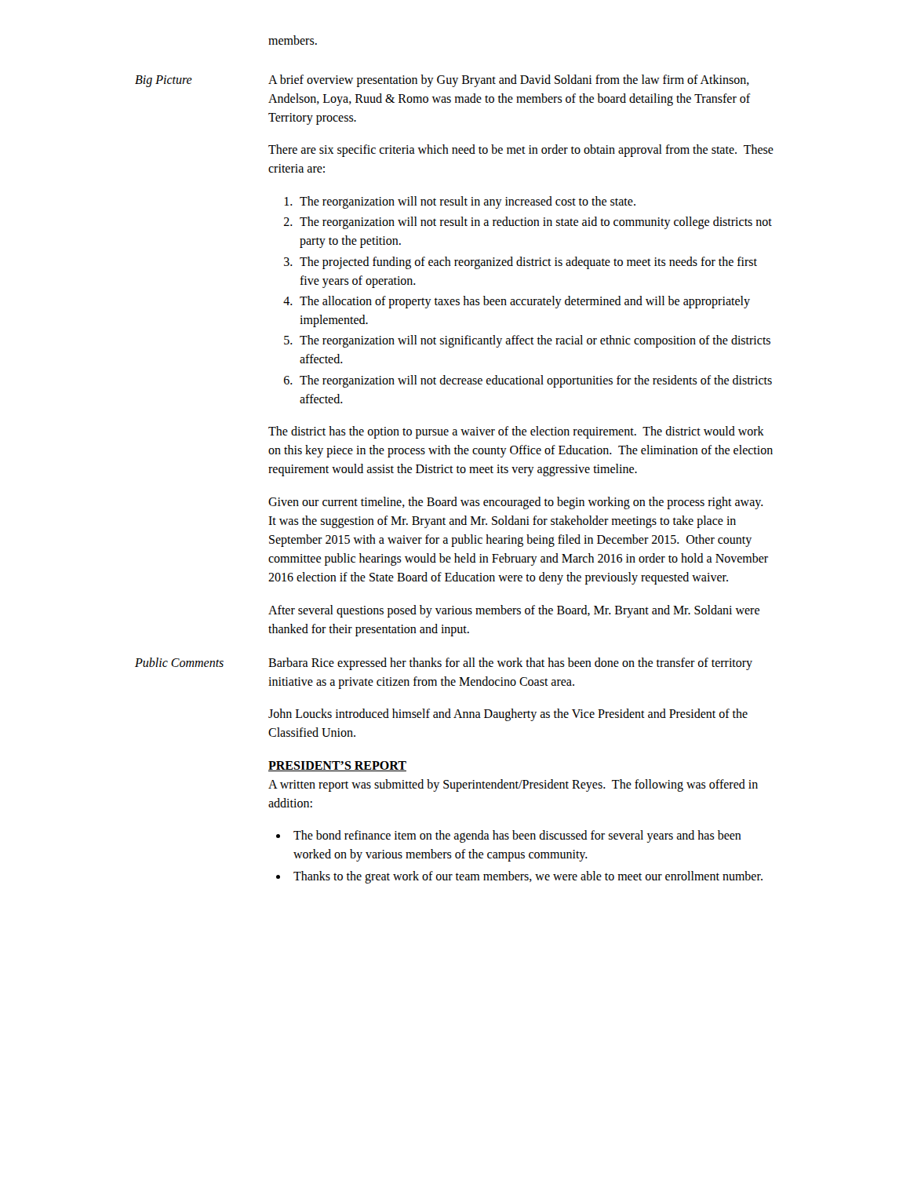members.
Big Picture
A brief overview presentation by Guy Bryant and David Soldani from the law firm of Atkinson, Andelson, Loya, Ruud & Romo was made to the members of the board detailing the Transfer of Territory process.
There are six specific criteria which need to be met in order to obtain approval from the state. These criteria are:
The reorganization will not result in any increased cost to the state.
The reorganization will not result in a reduction in state aid to community college districts not party to the petition.
The projected funding of each reorganized district is adequate to meet its needs for the first five years of operation.
The allocation of property taxes has been accurately determined and will be appropriately implemented.
The reorganization will not significantly affect the racial or ethnic composition of the districts affected.
The reorganization will not decrease educational opportunities for the residents of the districts affected.
The district has the option to pursue a waiver of the election requirement. The district would work on this key piece in the process with the county Office of Education. The elimination of the election requirement would assist the District to meet its very aggressive timeline.
Given our current timeline, the Board was encouraged to begin working on the process right away. It was the suggestion of Mr. Bryant and Mr. Soldani for stakeholder meetings to take place in September 2015 with a waiver for a public hearing being filed in December 2015. Other county committee public hearings would be held in February and March 2016 in order to hold a November 2016 election if the State Board of Education were to deny the previously requested waiver.
After several questions posed by various members of the Board, Mr. Bryant and Mr. Soldani were thanked for their presentation and input.
Public Comments
Barbara Rice expressed her thanks for all the work that has been done on the transfer of territory initiative as a private citizen from the Mendocino Coast area.
John Loucks introduced himself and Anna Daugherty as the Vice President and President of the Classified Union.
President’s Report
A written report was submitted by Superintendent/President Reyes. The following was offered in addition:
The bond refinance item on the agenda has been discussed for several years and has been worked on by various members of the campus community.
Thanks to the great work of our team members, we were able to meet our enrollment number.